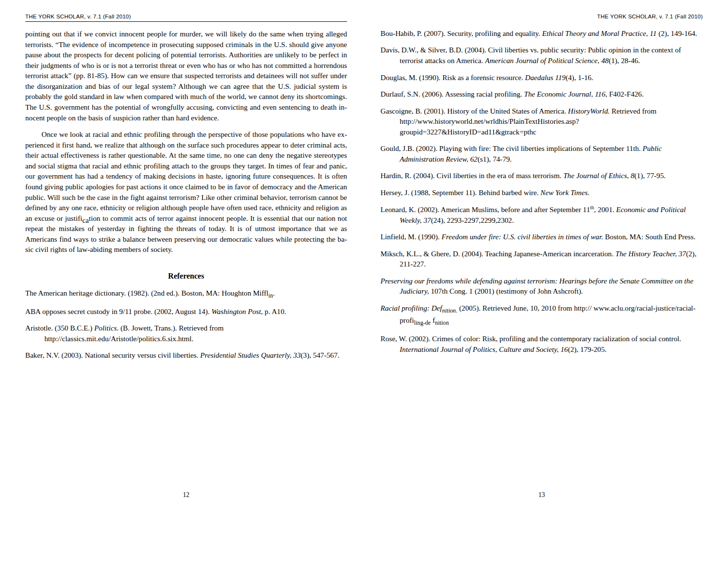THE YORK SCHOLAR, v. 7.1 (Fall 2010)
pointing out that if we convict innocent people for murder, we will likely do the same when trying alleged terrorists. “The evidence of incompetence in prosecuting supposed criminals in the U.S. should give anyone pause about the prospects for decent policing of potential terrorists. Authorities are unlikely to be perfect in their judgments of who is or is not a terrorist threat or even who has or who has not committed a horrendous terrorist attack” (pp. 81-85). How can we ensure that suspected terrorists and detainees will not suffer under the disorganization and bias of our legal system? Although we can agree that the U.S. judicial system is probably the gold standard in law when compared with much of the world, we cannot deny its shortcomings. The U.S. government has the potential of wrongfully accusing, convicting and even sentencing to death innocent people on the basis of suspicion rather than hard evidence.
Once we look at racial and ethnic profiling through the perspective of those populations who have experienced it first hand, we realize that although on the surface such procedures appear to deter criminal acts, their actual effectiveness is rather questionable. At the same time, no one can deny the negative stereotypes and social stigma that racial and ethnic profiling attach to the groups they target. In times of fear and panic, our government has had a tendency of making decisions in haste, ignoring future consequences. It is often found giving public apologies for past actions it once claimed to be in favor of democracy and the American public. Will such be the case in the fight against terrorism? Like other criminal behavior, terrorism cannot be defined by any one race, ethnicity or religion although people have often used race, ethnicity and religion as an excuse or justification to commit acts of terror against innocent people. It is essential that our nation not repeat the mistakes of yesterday in fighting the threats of today. It is of utmost importance that we as Americans find ways to strike a balance between preserving our democratic values while protecting the basic civil rights of law-abiding members of society.
References
The American heritage dictionary. (1982). (2nd ed.). Boston, MA: Houghton Mifflin.
ABA opposes secret custody in 9/11 probe. (2002, August 14). Washington Post, p. A10.
Aristotle. (350 B.C.E.) Politics. (B. Jowett, Trans.). Retrieved from http://classics.mit.edu/Aristotle/politics.6.six.html.
Baker, N.V. (2003). National security versus civil liberties. Presidential Studies Quarterly, 33(3), 547-567.
12
THE YORK SCHOLAR, v. 7.1 (Fall 2010)
Bou-Habib, P. (2007). Security, profiling and equality. Ethical Theory and Moral Practice, 11 (2), 149-164.
Davis, D.W., & Silver, B.D. (2004). Civil liberties vs. public security: Public opinion in the context of terrorist attacks on America. American Journal of Political Science, 48(1), 28-46.
Douglas, M. (1990). Risk as a forensic resource. Daedalus 119(4), 1-16.
Durlauf, S.N. (2006). Assessing racial profiling. The Economic Journal, 116, F402-F426.
Gascoigne, B. (2001). History of the United States of America. HistoryWorld. Retrieved from http://www.historyworld.net/wrldhis/PlainTextHistories.asp?groupid=3227&HistoryID=ad11&gtrack=pthc
Gould, J.B. (2002). Playing with fire: The civil liberties implications of September 11th. Public Administration Review, 62(s1), 74-79.
Hardin, R. (2004). Civil liberties in the era of mass terrorism. The Journal of Ethics, 8(1), 77-95.
Hersey, J. (1988, September 11). Behind barbed wire. New York Times.
Leonard, K. (2002). American Muslims, before and after September 11th, 2001. Economic and Political Weekly, 37(24), 2293-2297,2299,2302.
Linfield, M. (1990). Freedom under fire: U.S. civil liberties in times of war. Boston, MA: South End Press.
Miksch, K.L., & Ghere, D. (2004). Teaching Japanese-American incarceration. The History Teacher, 37(2), 211-227.
Preserving our freedoms while defending against terrorism: Hearings before the Senate Committee on the Judiciary, 107th Cong. 1 (2001) (testimony of John Ashcroft).
Racial profiling: Defnition. (2005). Retrieved June, 10, 2010 from http:// www.aclu.org/racial-justice/racial-profiling-de fnition
Rose, W. (2002). Crimes of color: Risk, profiling and the contemporary racialization of social control. International Journal of Politics, Culture and Society, 16(2), 179-205.
13